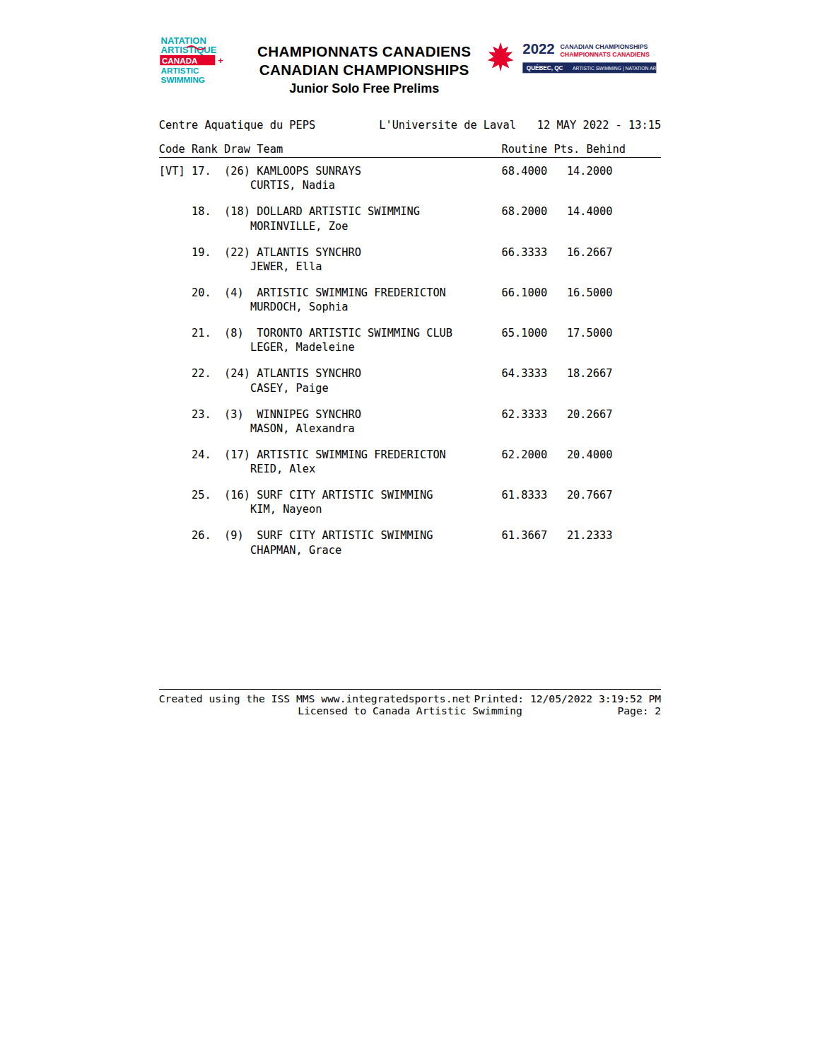NATATION ARTISTIQUE CANADA + ARTISTIC SWIMMING
CHAMPIONNATS CANADIENS
CANADIAN CHAMPIONSHIPS
Junior Solo Free Prelims
2022 CANADIAN CHAMPIONSHIPS CHAMPIONNATS CANADIENS QUÉBEC, QC ARTISTIC SWIMMING | NATATION ARTISTIQUE
Centre Aquatique du PEPS L'Universite de Laval 12 MAY 2022 - 13:15
Code Rank Draw Team Routine Pts. Behind
[VT] 17. (26) KAMLOOPS SUNRAYS CURTIS, Nadia 68.4000 14.2000
18. (18) DOLLARD ARTISTIC SWIMMING MORINVILLE, Zoe 68.2000 14.4000
19. (22) ATLANTIS SYNCHRO JEWER, Ella 66.3333 16.2667
20. (4) ARTISTIC SWIMMING FREDERICTON MURDOCH, Sophia 66.1000 16.5000
21. (8) TORONTO ARTISTIC SWIMMING CLUB LEGER, Madeleine 65.1000 17.5000
22. (24) ATLANTIS SYNCHRO CASEY, Paige 64.3333 18.2667
23. (3) WINNIPEG SYNCHRO MASON, Alexandra 62.3333 20.2667
24. (17) ARTISTIC SWIMMING FREDERICTON REID, Alex 62.2000 20.4000
25. (16) SURF CITY ARTISTIC SWIMMING KIM, Nayeon 61.8333 20.7667
26. (9) SURF CITY ARTISTIC SWIMMING CHAPMAN, Grace 61.3667 21.2333
Created using the ISS MMS www.integratedsports.net Printed: 12/05/2022 3:19:52 PM
Licensed to Canada Artistic Swimming Page: 2